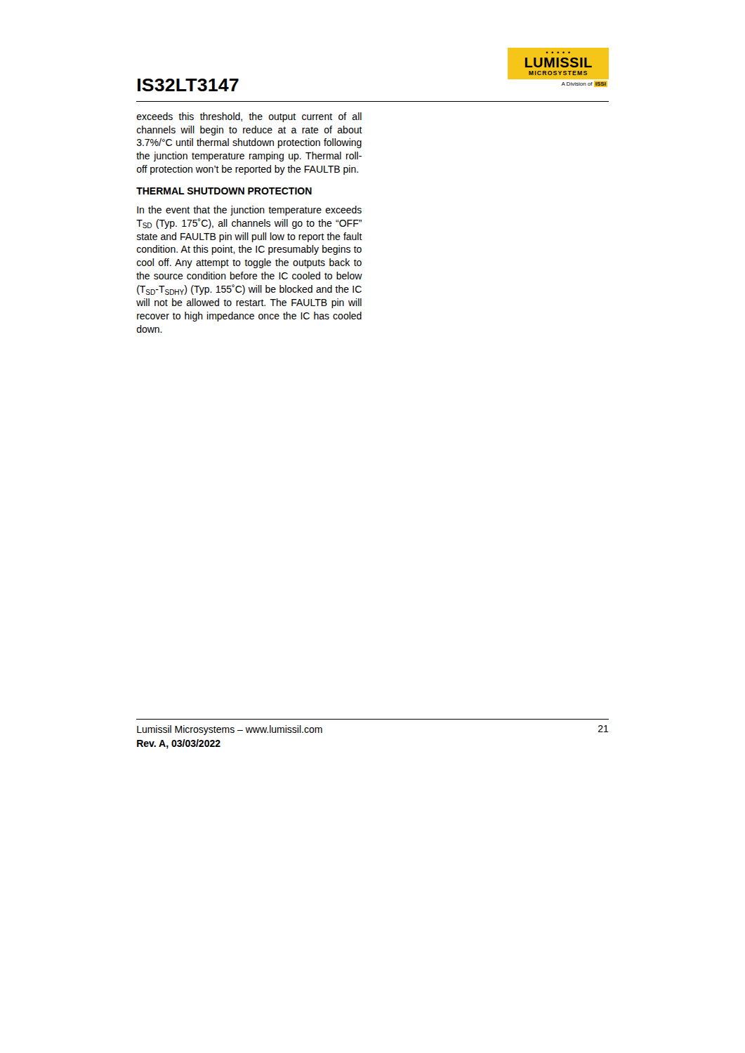IS32LT3147
• • • • • LUMISSIL MICROSYSTEMS
A Division of ISSI
exceeds this threshold, the output current of all channels will begin to reduce at a rate of about 3.7%/°C until thermal shutdown protection following the junction temperature ramping up. Thermal roll-off protection won’t be reported by the FAULTB pin.
Thermal Shutdown Protection
In the event that the junction temperature exceeds TSD (Typ. 175˚C), all channels will go to the “OFF” state and FAULTB pin will pull low to report the fault condition. At this point, the IC presumably begins to cool off. Any attempt to toggle the outputs back to the source condition before the IC cooled to below (TSD-TSDHY) (Typ. 155˚C) will be blocked and the IC will not be allowed to restart. The FAULTB pin will recover to high impedance once the IC has cooled down.
Lumissil Microsystems – www.lumissil.com
Rev. A, 03/03/2022
21